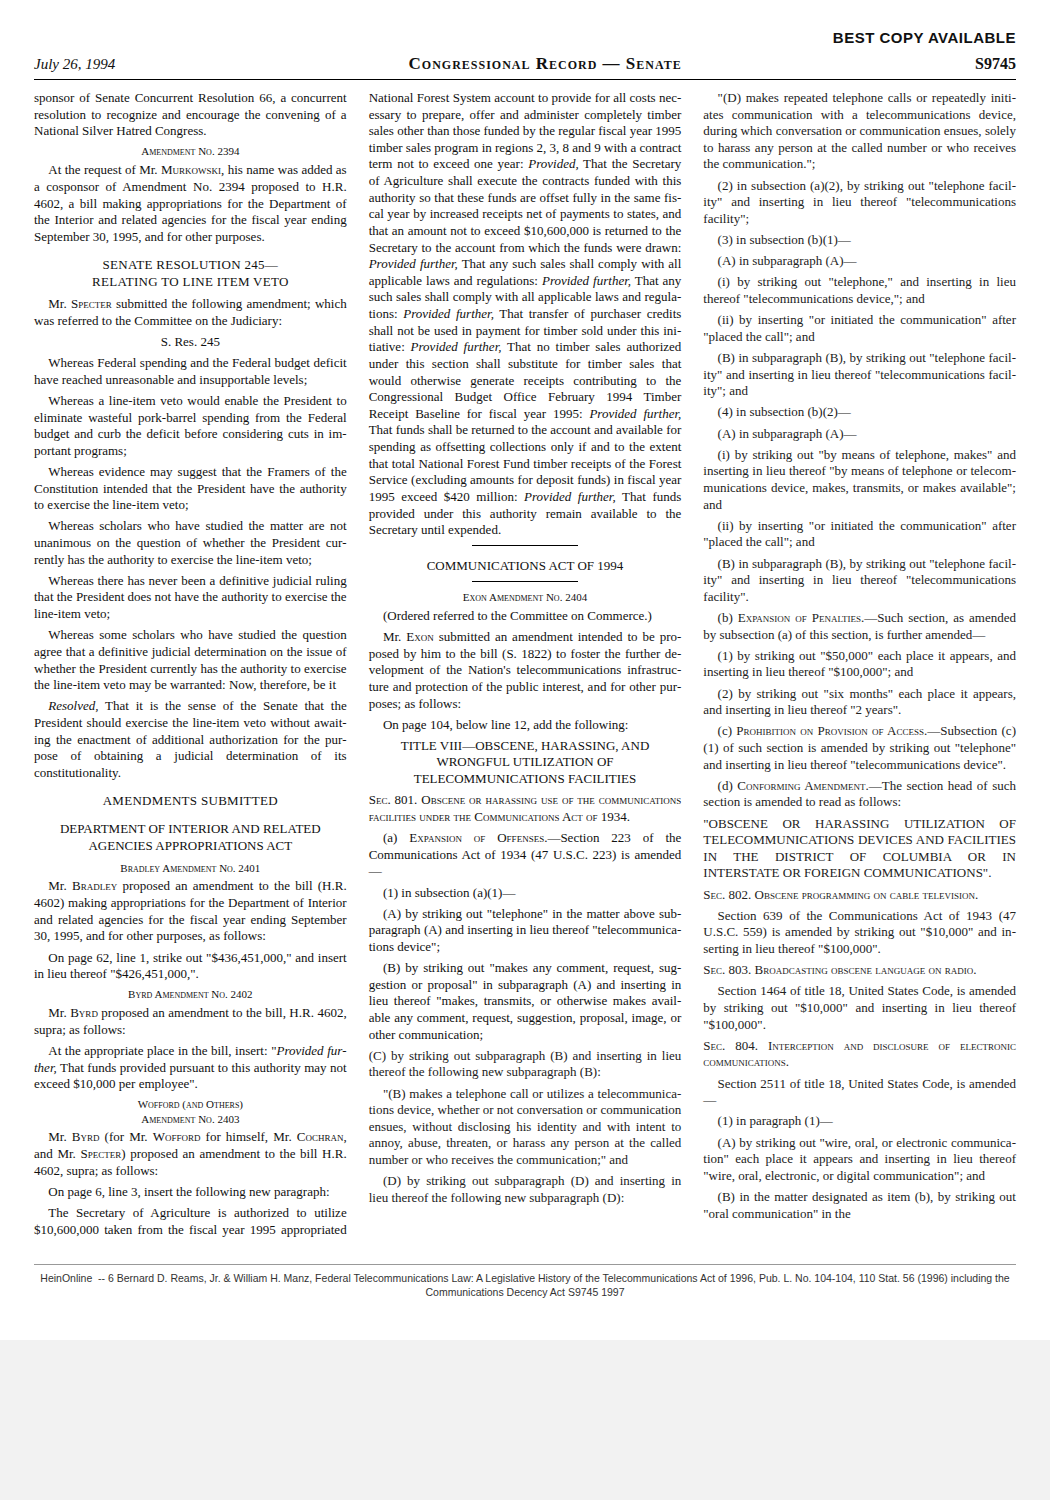BEST COPY AVAILABLE
July 26, 1994
Congressional Record — Senate
S9745
sponsor of Senate Concurrent Resolution 66, a concurrent resolution to recognize and encourage the convening of a National Silver Hatred Congress.
Amendment No. 2394
At the request of Mr. Murkowski, his name was added as a cosponsor of Amendment No. 2394 proposed to H.R. 4602, a bill making appropriations for the Department of the Interior and related agencies for the fiscal year ending September 30, 1995, and for other purposes.
Senate Resolution 245—
Relating to Line Item Veto
Mr. Specter submitted the following amendment; which was referred to the Committee on the Judiciary:
S. Res. 245
Whereas Federal spending and the Federal budget deficit have reached unreasonable and insupportable levels;
Whereas a line-item veto would enable the President to eliminate wasteful pork-barrel spending from the Federal budget and curb the deficit before considering cuts in important programs;
Whereas evidence may suggest that the Framers of the Constitution intended that the President have the authority to exercise the line-item veto;
Whereas scholars who have studied the matter are not unanimous on the question of whether the President currently has the authority to exercise the line-item veto;
Whereas there has never been a definitive judicial ruling that the President does not have the authority to exercise the line-item veto;
Whereas some scholars who have studied the question agree that a definitive judicial determination on the issue of whether the President currently has the authority to exercise the line-item veto may be warranted: Now, therefore, be it
Resolved, That it is the sense of the Senate that the President should exercise the line-item veto without awaiting the enactment of additional authorization for the purpose of obtaining a judicial determination of its constitutionality.
Amendments Submitted
Department of Interior and Related Agencies Appropriations Act
Bradley Amendment No. 2401
Mr. Bradley proposed an amendment to the bill (H.R. 4602) making appropriations for the Department of Interior and related agencies for the fiscal year ending September 30, 1995, and for other purposes, as follows:
On page 62, line 1, strike out "$436,451,000," and insert in lieu thereof "$426,451,000,".
Byrd Amendment No. 2402
Mr. Byrd proposed an amendment to the bill, H.R. 4602, supra; as follows:
At the appropriate place in the bill, insert: "Provided further, That funds provided pursuant to this authority may not exceed $10,000 per employee".
Wofford (and Others)
Amendment No. 2403
Mr. Byrd (for Mr. Wofford for himself, Mr. Cochran, and Mr. Specter) proposed an amendment to the bill H.R. 4602, supra; as follows:
On page 6, line 3, insert the following new paragraph:
The Secretary of Agriculture is authorized to utilize $10,600,000 taken from the fiscal year 1995 appropriated National Forest System account to provide for all costs necessary to prepare, offer and administer completely timber sales other than those funded by the regular fiscal year 1995 timber sales program in regions 2, 3, 8 and 9 with a contract term not to exceed one year: Provided, That the Secretary of Agriculture shall execute the contracts funded with this authority so that these funds are offset fully in the same fiscal year by increased receipts net of payments to states, and that an amount not to exceed $10,600,000 is returned to the Secretary to the account from which the funds were drawn: Provided further, That any such sales shall comply with all applicable laws and regulations: Provided further, That any such sales shall comply with all applicable laws and regulations: Provided further, That transfer of purchaser credits shall not be used in payment for timber sold under this initiative: Provided further, That no timber sales authorized under this section shall substitute for timber sales that would otherwise generate receipts contributing to the Congressional Budget Office February 1994 Timber Receipt Baseline for fiscal year 1995: Provided further, That funds shall be returned to the account and available for spending as offsetting collections only if and to the extent that total National Forest Fund timber receipts of the Forest Service (excluding amounts for deposit funds) in fiscal year 1995 exceed $420 million: Provided further, That funds provided under this authority remain available to the Secretary until expended.
Communications Act of 1994
Exon Amendment No. 2404
(Ordered referred to the Committee on Commerce.)
Mr. Exon submitted an amendment intended to be proposed by him to the bill (S. 1822) to foster the further development of the Nation's telecommunications infrastructure and protection of the public interest, and for other purposes; as follows:
On page 104, below line 12, add the following:
TITLE VIII—OBSCENE, HARASSING, AND WRONGFUL UTILIZATION OF TELECOMMUNICATIONS FACILITIES
Sec. 801. Obscene or harassing use of the communications facilities under the Communications Act of 1934.
(a) Expansion of Offenses.—Section 223 of the Communications Act of 1934 (47 U.S.C. 223) is amended—
(1) in subsection (a)(1)—
(A) by striking out "telephone" in the matter above subparagraph (A) and inserting in lieu thereof "telecommunications device";
(B) by striking out "makes any comment, request, suggestion or proposal" in subparagraph (A) and inserting in lieu thereof "makes, transmits, or otherwise makes available any comment, request, suggestion, proposal, image, or other communication;
(C) by striking out subparagraph (B) and inserting in lieu thereof the following new subparagraph (B):
"(B) makes a telephone call or utilizes a telecommunications device, whether or not conversation or communication ensues, without disclosing his identity and with intent to annoy, abuse, threaten, or harass any person at the called number or who receives the communication;" and
(D) by striking out subparagraph (D) and inserting in lieu thereof the following new subparagraph (D):
"(D) makes repeated telephone calls or repeatedly initiates communication with a telecommunications device, during which conversation or communication ensues, solely to harass any person at the called number or who receives the communication.";
(2) in subsection (a)(2), by striking out "telephone facility" and inserting in lieu thereof "telecommunications facility";
(3) in subsection (b)(1)—
(A) in subparagraph (A)—
(i) by striking out "telephone," and inserting in lieu thereof "telecommunications device,"; and
(ii) by inserting "or initiated the communication" after "placed the call"; and
(B) in subparagraph (B), by striking out "telephone facility" and inserting in lieu thereof "telecommunications facility"; and
(4) in subsection (b)(2)—
(A) in subparagraph (A)—
(i) by striking out "by means of telephone, makes" and inserting in lieu thereof "by means of telephone or telecommunications device, makes, transmits, or makes available"; and
(ii) by inserting "or initiated the communication" after "placed the call"; and
(B) in subparagraph (B), by striking out "telephone facility" and inserting in lieu thereof "telecommunications facility".
(b) Expansion of Penalties.—Such section, as amended by subsection (a) of this section, is further amended—
(1) by striking out "$50,000" each place it appears, and inserting in lieu thereof "$100,000"; and
(2) by striking out "six months" each place it appears, and inserting in lieu thereof "2 years".
(c) Prohibition on Provision of Access.—Subsection (c)(1) of such section is amended by striking out "telephone" and inserting in lieu thereof "telecommunications device".
(d) Conforming Amendment.—The section head of such section is amended to read as follows:
"OBSCENE OR HARASSING UTILIZATION OF TELECOMMUNICATIONS DEVICES AND FACILITIES IN THE DISTRICT OF COLUMBIA OR IN INTERSTATE OR FOREIGN COMMUNICATIONS".
Sec. 802. Obscene programming on cable television.
Section 639 of the Communications Act of 1943 (47 U.S.C. 559) is amended by striking out "$10,000" and inserting in lieu thereof "$100,000".
Sec. 803. Broadcasting obscene language on radio.
Section 1464 of title 18, United States Code, is amended by striking out "$10,000" and inserting in lieu thereof "$100,000".
Sec. 804. Interception and disclosure of electronic communications.
Section 2511 of title 18, United States Code, is amended—
(1) in paragraph (1)—
(A) by striking out "wire, oral, or electronic communication" each place it appears and inserting in lieu thereof "wire, oral, electronic, or digital communication"; and
(B) in the matter designated as item (b), by striking out "oral communication" in the
HeinOnline -- 6 Bernard D. Reams, Jr. & William H. Manz, Federal Telecommunications Law: A Legislative History of the Telecommunications Act of 1996, Pub. L. No. 104-104, 110 Stat. 56 (1996) including the Communications Decency Act S9745 1997